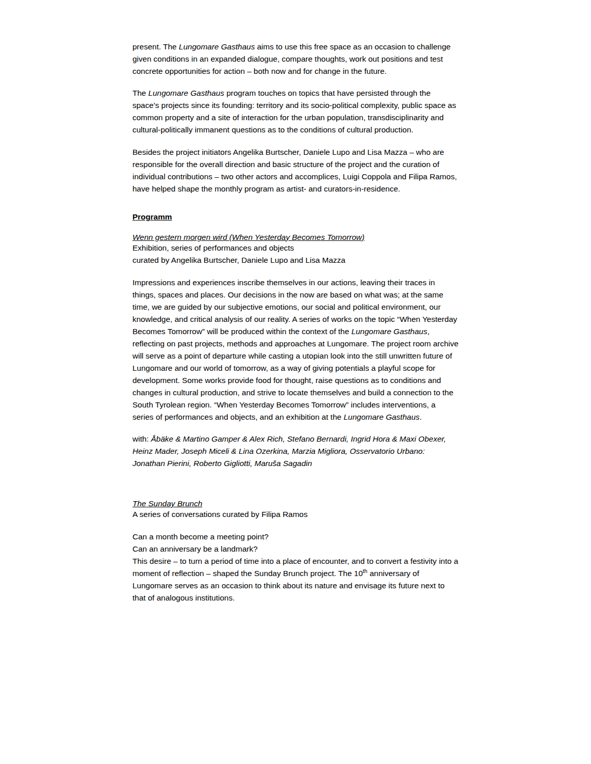present. The Lungomare Gasthaus aims to use this free space as an occasion to challenge given conditions in an expanded dialogue, compare thoughts, work out positions and test concrete opportunities for action – both now and for change in the future.
The Lungomare Gasthaus program touches on topics that have persisted through the space’s projects since its founding: territory and its socio-political complexity, public space as common property and a site of interaction for the urban population, transdisciplinarity and cultural-politically immanent questions as to the conditions of cultural production.
Besides the project initiators Angelika Burtscher, Daniele Lupo and Lisa Mazza – who are responsible for the overall direction and basic structure of the project and the curation of individual contributions – two other actors and accomplices, Luigi Coppola and Filipa Ramos, have helped shape the monthly program as artist- and curators-in-residence.
Programm
Wenn gestern morgen wird (When Yesterday Becomes Tomorrow)
Exhibition, series of performances and objects
curated by Angelika Burtscher, Daniele Lupo and Lisa Mazza
Impressions and experiences inscribe themselves in our actions, leaving their traces in things, spaces and places. Our decisions in the now are based on what was; at the same time, we are guided by our subjective emotions, our social and political environment, our knowledge, and critical analysis of our reality. A series of works on the topic “When Yesterday Becomes Tomorrow” will be produced within the context of the Lungomare Gasthaus, reflecting on past projects, methods and approaches at Lungomare. The project room archive will serve as a point of departure while casting a utopian look into the still unwritten future of Lungomare and our world of tomorrow, as a way of giving potentials a playful scope for development. Some works provide food for thought, raise questions as to conditions and changes in cultural production, and strive to locate themselves and build a connection to the South Tyrolean region. “When Yesterday Becomes Tomorrow” includes interventions, a series of performances and objects, and an exhibition at the Lungomare Gasthaus.
with: Åbäke & Martino Gamper & Alex Rich, Stefano Bernardi, Ingrid Hora & Maxi Obexer, Heinz Mader, Joseph Miceli & Lina Ozerkina, Marzia Migliora, Osservatorio Urbano: Jonathan Pierini, Roberto Gigliotti, Maruša Sagadin
The Sunday Brunch
A series of conversations curated by Filipa Ramos
Can a month become a meeting point?
Can an anniversary be a landmark?
This desire – to turn a period of time into a place of encounter, and to convert a festivity into a moment of reflection – shaped the Sunday Brunch project. The 10th anniversary of Lungomare serves as an occasion to think about its nature and envisage its future next to that of analogous institutions.